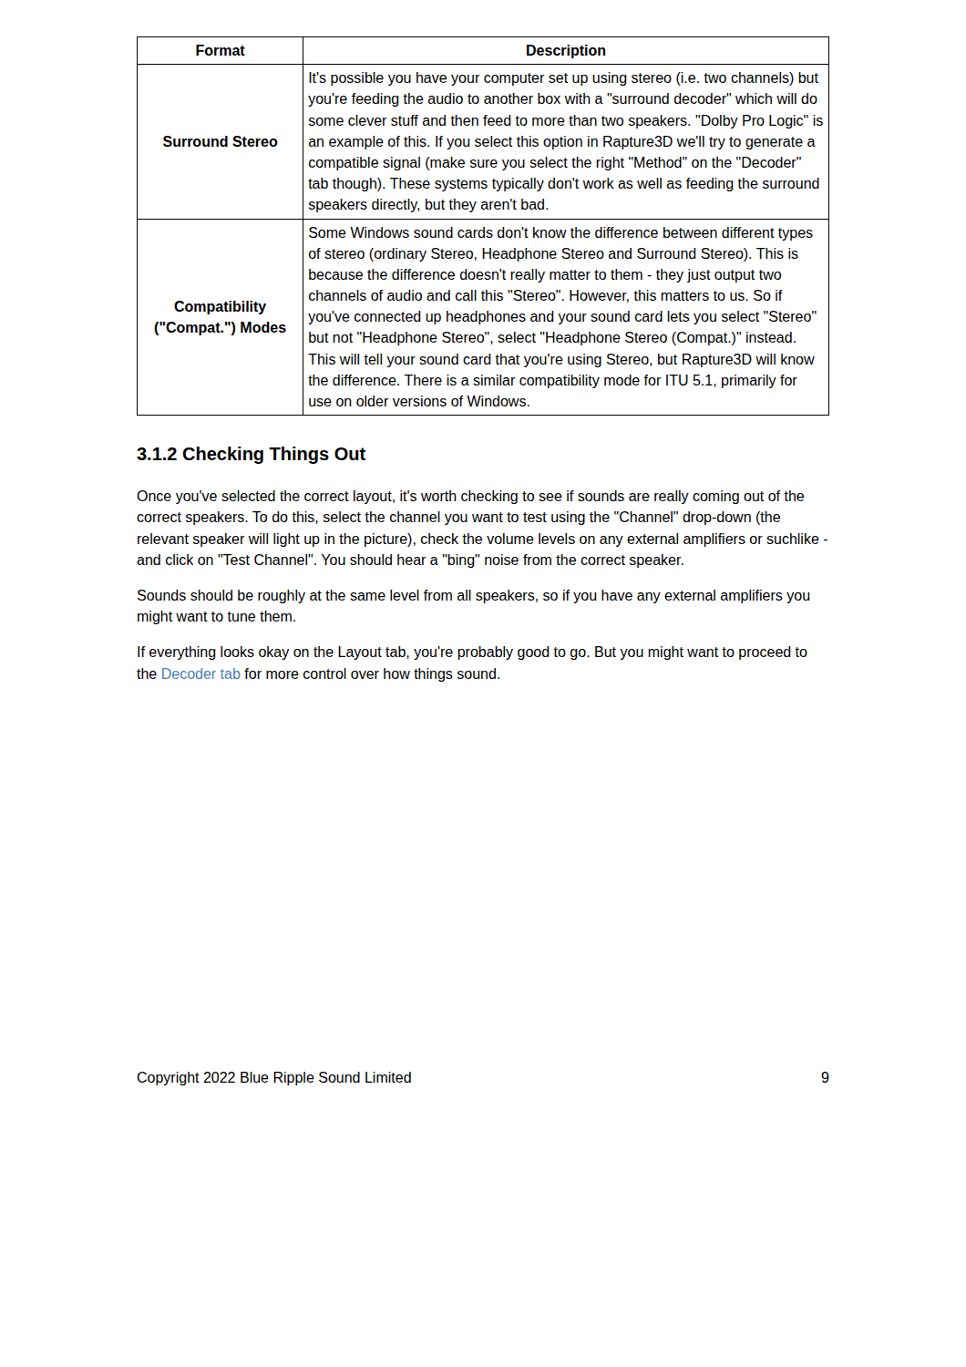| Format | Description |
| --- | --- |
| Surround Stereo | It's possible you have your computer set up using stereo (i.e. two channels) but you're feeding the audio to another box with a "surround decoder" which will do some clever stuff and then feed to more than two speakers. "Dolby Pro Logic" is an example of this. If you select this option in Rapture3D we'll try to generate a compatible signal (make sure you select the right "Method" on the "Decoder" tab though). These systems typically don't work as well as feeding the surround speakers directly, but they aren't bad. |
| Compatibility ("Compat.") Modes | Some Windows sound cards don't know the difference between different types of stereo (ordinary Stereo, Headphone Stereo and Surround Stereo). This is because the difference doesn't really matter to them - they just output two channels of audio and call this "Stereo". However, this matters to us. So if you've connected up headphones and your sound card lets you select "Stereo" but not "Headphone Stereo", select "Headphone Stereo (Compat.)" instead. This will tell your sound card that you're using Stereo, but Rapture3D will know the difference. There is a similar compatibility mode for ITU 5.1, primarily for use on older versions of Windows. |
3.1.2 Checking Things Out
Once you've selected the correct layout, it's worth checking to see if sounds are really coming out of the correct speakers. To do this, select the channel you want to test using the "Channel" drop-down (the relevant speaker will light up in the picture), check the volume levels on any external amplifiers or suchlike - and click on "Test Channel". You should hear a "bing" noise from the correct speaker.
Sounds should be roughly at the same level from all speakers, so if you have any external amplifiers you might want to tune them.
If everything looks okay on the Layout tab, you're probably good to go. But you might want to proceed to the Decoder tab for more control over how things sound.
Copyright 2022 Blue Ripple Sound Limited 9